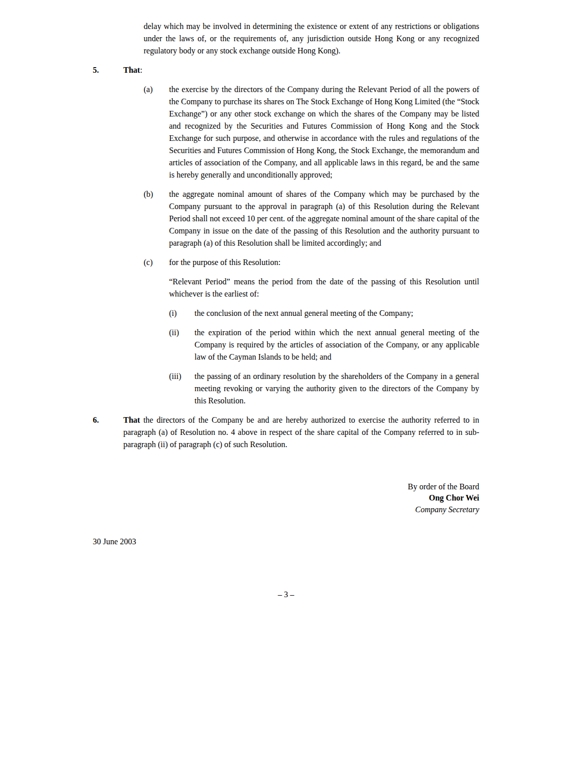delay which may be involved in determining the existence or extent of any restrictions or obligations under the laws of, or the requirements of, any jurisdiction outside Hong Kong or any recognized regulatory body or any stock exchange outside Hong Kong).
5.
That:
(a)
the exercise by the directors of the Company during the Relevant Period of all the powers of the Company to purchase its shares on The Stock Exchange of Hong Kong Limited (the “Stock Exchange”) or any other stock exchange on which the shares of the Company may be listed and recognized by the Securities and Futures Commission of Hong Kong and the Stock Exchange for such purpose, and otherwise in accordance with the rules and regulations of the Securities and Futures Commission of Hong Kong, the Stock Exchange, the memorandum and articles of association of the Company, and all applicable laws in this regard, be and the same is hereby generally and unconditionally approved;
(b)
the aggregate nominal amount of shares of the Company which may be purchased by the Company pursuant to the approval in paragraph (a) of this Resolution during the Relevant Period shall not exceed 10 per cent. of the aggregate nominal amount of the share capital of the Company in issue on the date of the passing of this Resolution and the authority pursuant to paragraph (a) of this Resolution shall be limited accordingly; and
(c)
for the purpose of this Resolution:
“Relevant Period” means the period from the date of the passing of this Resolution until whichever is the earliest of:
(i)
the conclusion of the next annual general meeting of the Company;
(ii)
the expiration of the period within which the next annual general meeting of the Company is required by the articles of association of the Company, or any applicable law of the Cayman Islands to be held; and
(iii)
the passing of an ordinary resolution by the shareholders of the Company in a general meeting revoking or varying the authority given to the directors of the Company by this Resolution.
6.
That the directors of the Company be and are hereby authorized to exercise the authority referred to in paragraph (a) of Resolution no. 4 above in respect of the share capital of the Company referred to in sub-paragraph (ii) of paragraph (c) of such Resolution.
By order of the Board
Ong Chor Wei
Company Secretary
30 June 2003
– 3 –